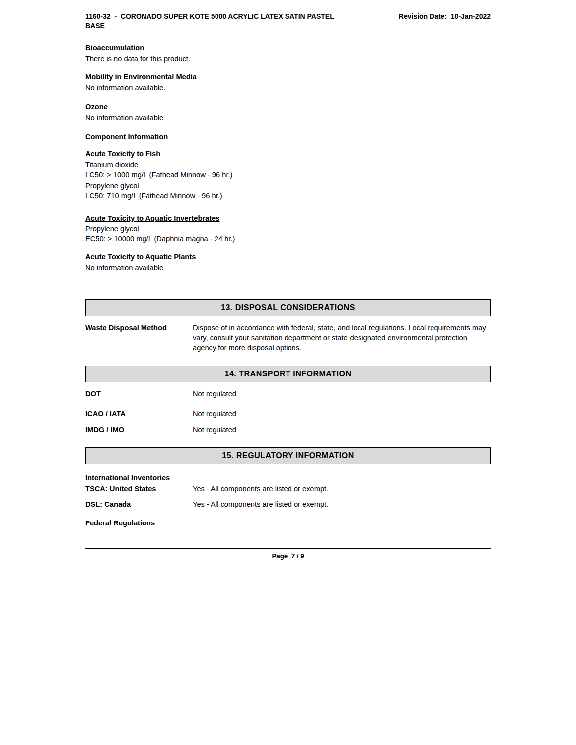1160-32 - CORONADO SUPER KOTE 5000 ACRYLIC LATEX SATIN PASTEL BASE
Revision Date: 10-Jan-2022
Bioaccumulation
There is no data for this product.
Mobility in Environmental Media
No information available.
Ozone
No information available
Component Information
Acute Toxicity to Fish
Titanium dioxide
LC50: > 1000 mg/L (Fathead Minnow - 96 hr.)
Propylene glycol
LC50: 710 mg/L (Fathead Minnow - 96 hr.)
Acute Toxicity to Aquatic Invertebrates
Propylene glycol
EC50: > 10000 mg/L (Daphnia magna - 24 hr.)
Acute Toxicity to Aquatic Plants
No information available
13. DISPOSAL CONSIDERATIONS
Waste Disposal Method
Dispose of in accordance with federal, state, and local regulations. Local requirements may vary, consult your sanitation department or state-designated environmental protection agency for more disposal options.
14. TRANSPORT INFORMATION
DOT
Not regulated
ICAO / IATA
Not regulated
IMDG / IMO
Not regulated
15. REGULATORY INFORMATION
International Inventories
TSCA: United States
Yes - All components are listed or exempt.
DSL: Canada
Yes - All components are listed or exempt.
Federal Regulations
Page 7 / 9